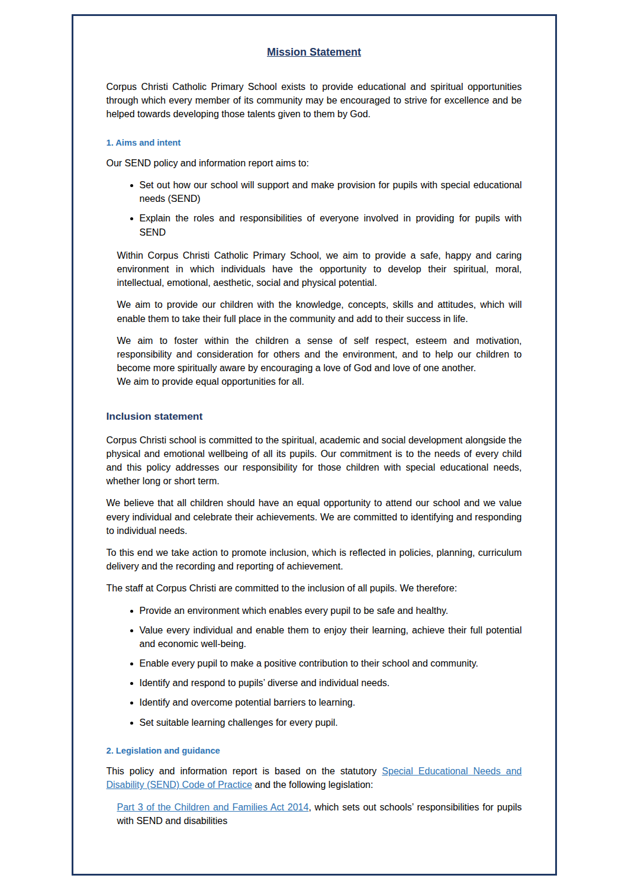Mission Statement
Corpus Christi Catholic Primary School exists to provide educational and spiritual opportunities through which every member of its community may be encouraged to strive for excellence and be helped towards developing those talents given to them by God.
1. Aims and intent
Our SEND policy and information report aims to:
Set out how our school will support and make provision for pupils with special educational needs (SEND)
Explain the roles and responsibilities of everyone involved in providing for pupils with SEND
Within Corpus Christi Catholic Primary School, we aim to provide a safe, happy and caring environment in which individuals have the opportunity to develop their spiritual, moral, intellectual, emotional, aesthetic, social and physical potential.
We aim to provide our children with the knowledge, concepts, skills and attitudes, which will enable them to take their full place in the community and add to their success in life.
We aim to foster within the children a sense of self respect, esteem and motivation, responsibility and consideration for others and the environment, and to help our children to become more spiritually aware by encouraging a love of God and love of one another.
We aim to provide equal opportunities for all.
Inclusion statement
Corpus Christi school is committed to the spiritual, academic and social development alongside the physical and emotional wellbeing of all its pupils. Our commitment is to the needs of every child and this policy addresses our responsibility for those children with special educational needs, whether long or short term.
We believe that all children should have an equal opportunity to attend our school and we value every individual and celebrate their achievements. We are committed to identifying and responding to individual needs.
To this end we take action to promote inclusion, which is reflected in policies, planning, curriculum delivery and the recording and reporting of achievement.
The staff at Corpus Christi are committed to the inclusion of all pupils. We therefore:
Provide an environment which enables every pupil to be safe and healthy.
Value every individual and enable them to enjoy their learning, achieve their full potential and economic well-being.
Enable every pupil to make a positive contribution to their school and community.
Identify and respond to pupils’ diverse and individual needs.
Identify and overcome potential barriers to learning.
Set suitable learning challenges for every pupil.
2. Legislation and guidance
This policy and information report is based on the statutory Special Educational Needs and Disability (SEND) Code of Practice and the following legislation:
Part 3 of the Children and Families Act 2014, which sets out schools’ responsibilities for pupils with SEND and disabilities